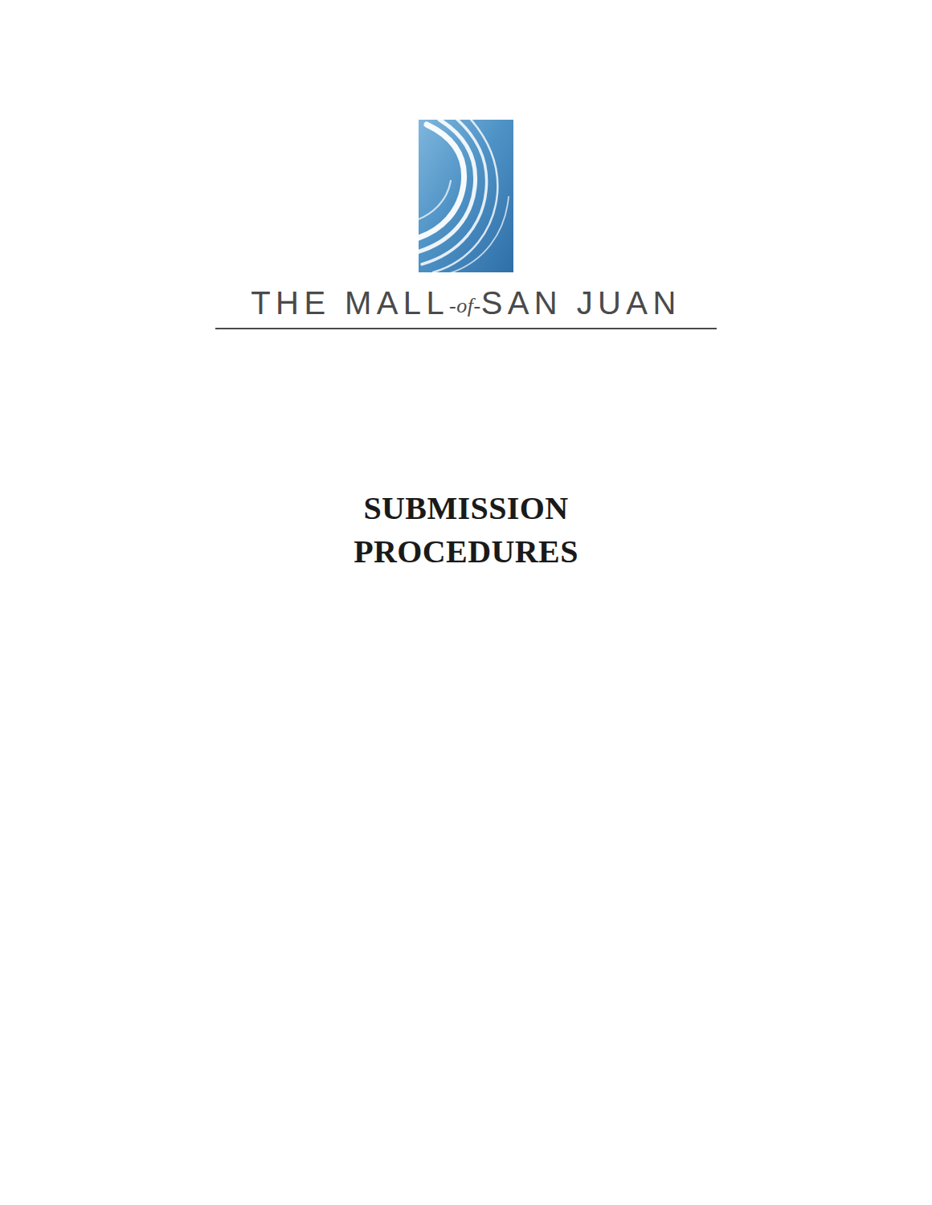THE MALL-of-SAN JUAN
SUBMISSION PROCEDURES